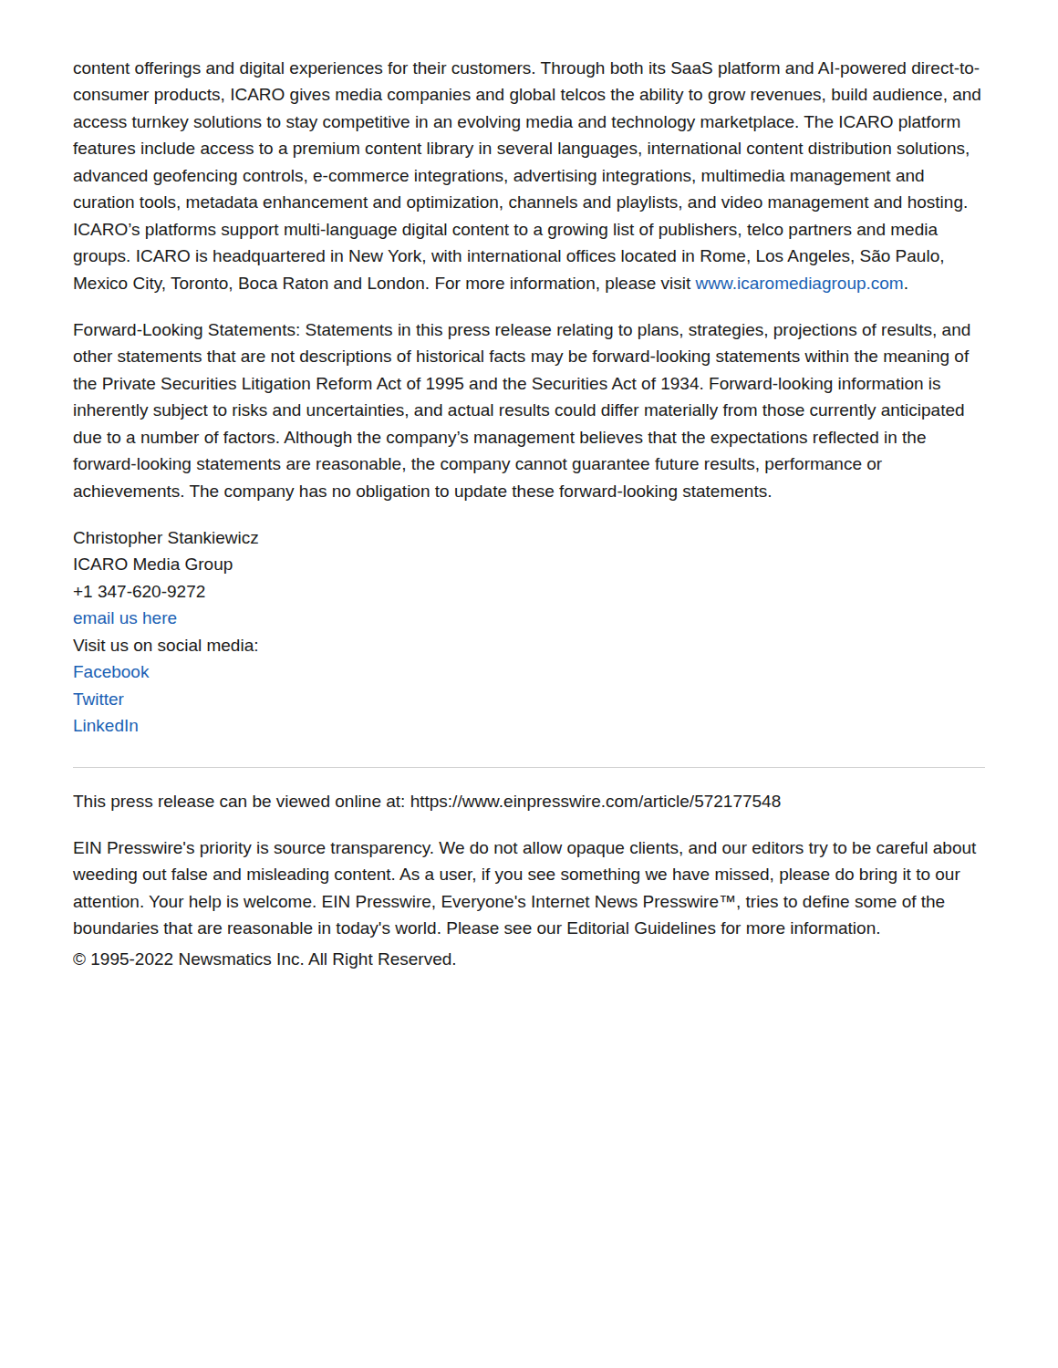content offerings and digital experiences for their customers. Through both its SaaS platform and AI-powered direct-to-consumer products, ICARO gives media companies and global telcos the ability to grow revenues, build audience, and access turnkey solutions to stay competitive in an evolving media and technology marketplace. The ICARO platform features include access to a premium content library in several languages, international content distribution solutions, advanced geofencing controls, e-commerce integrations, advertising integrations, multimedia management and curation tools, metadata enhancement and optimization, channels and playlists, and video management and hosting. ICARO’s platforms support multi-language digital content to a growing list of publishers, telco partners and media groups. ICARO is headquartered in New York, with international offices located in Rome, Los Angeles, São Paulo, Mexico City, Toronto, Boca Raton and London. For more information, please visit www.icaromediagroup.com.
Forward-Looking Statements: Statements in this press release relating to plans, strategies, projections of results, and other statements that are not descriptions of historical facts may be forward-looking statements within the meaning of the Private Securities Litigation Reform Act of 1995 and the Securities Act of 1934. Forward-looking information is inherently subject to risks and uncertainties, and actual results could differ materially from those currently anticipated due to a number of factors. Although the company’s management believes that the expectations reflected in the forward-looking statements are reasonable, the company cannot guarantee future results, performance or achievements. The company has no obligation to update these forward-looking statements.
Christopher Stankiewicz
ICARO Media Group
+1 347-620-9272
email us here
Visit us on social media:
Facebook
Twitter
LinkedIn
This press release can be viewed online at: https://www.einpresswire.com/article/572177548
EIN Presswire's priority is source transparency. We do not allow opaque clients, and our editors try to be careful about weeding out false and misleading content. As a user, if you see something we have missed, please do bring it to our attention. Your help is welcome. EIN Presswire, Everyone's Internet News Presswire™, tries to define some of the boundaries that are reasonable in today's world. Please see our Editorial Guidelines for more information.
© 1995-2022 Newsmatics Inc. All Right Reserved.